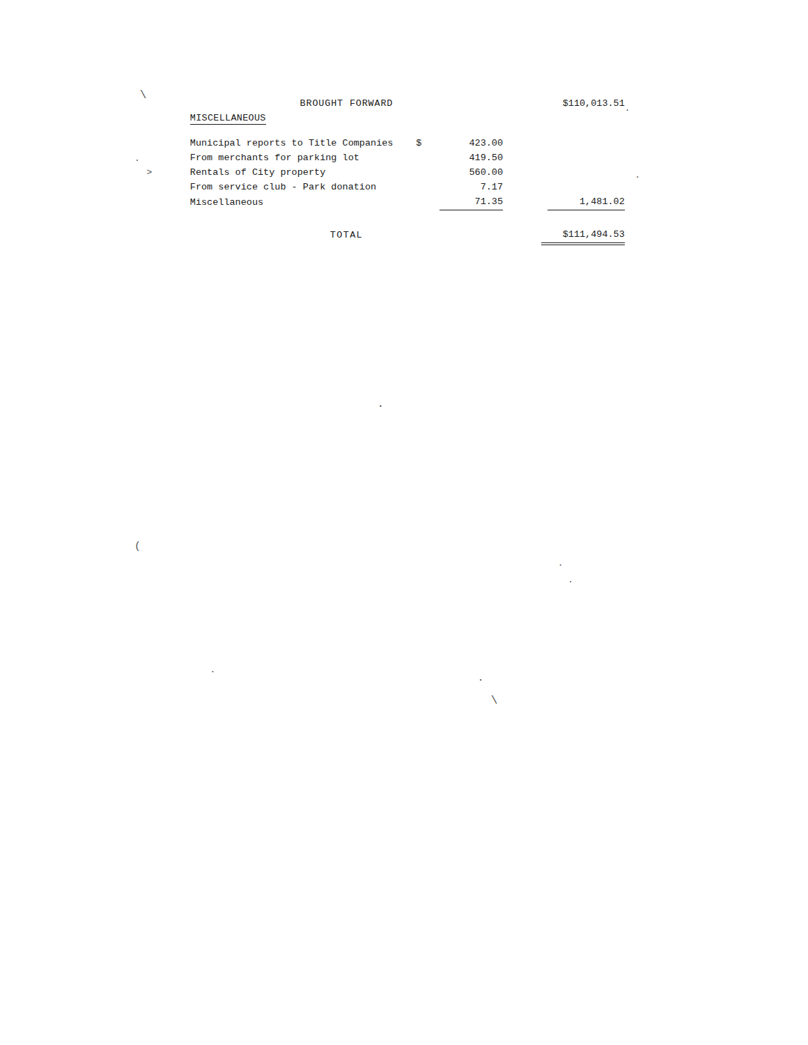\ · > · ( · \ · · · · ·
| BROUGHT FORWARD | | $110,013.51 |
| MISCELLANEOUS |
| Municipal reports to Title Companies | $ | 423.00 | | |
| From merchants for parking lot | | 419.50 | | |
| Rentals of City property | | 560.00 | | |
| From service club - Park donation | | 7.17 | | |
| Miscellaneous | | 71.35 | | 1,481.02 |
| TOTAL | | $111,494.53 |